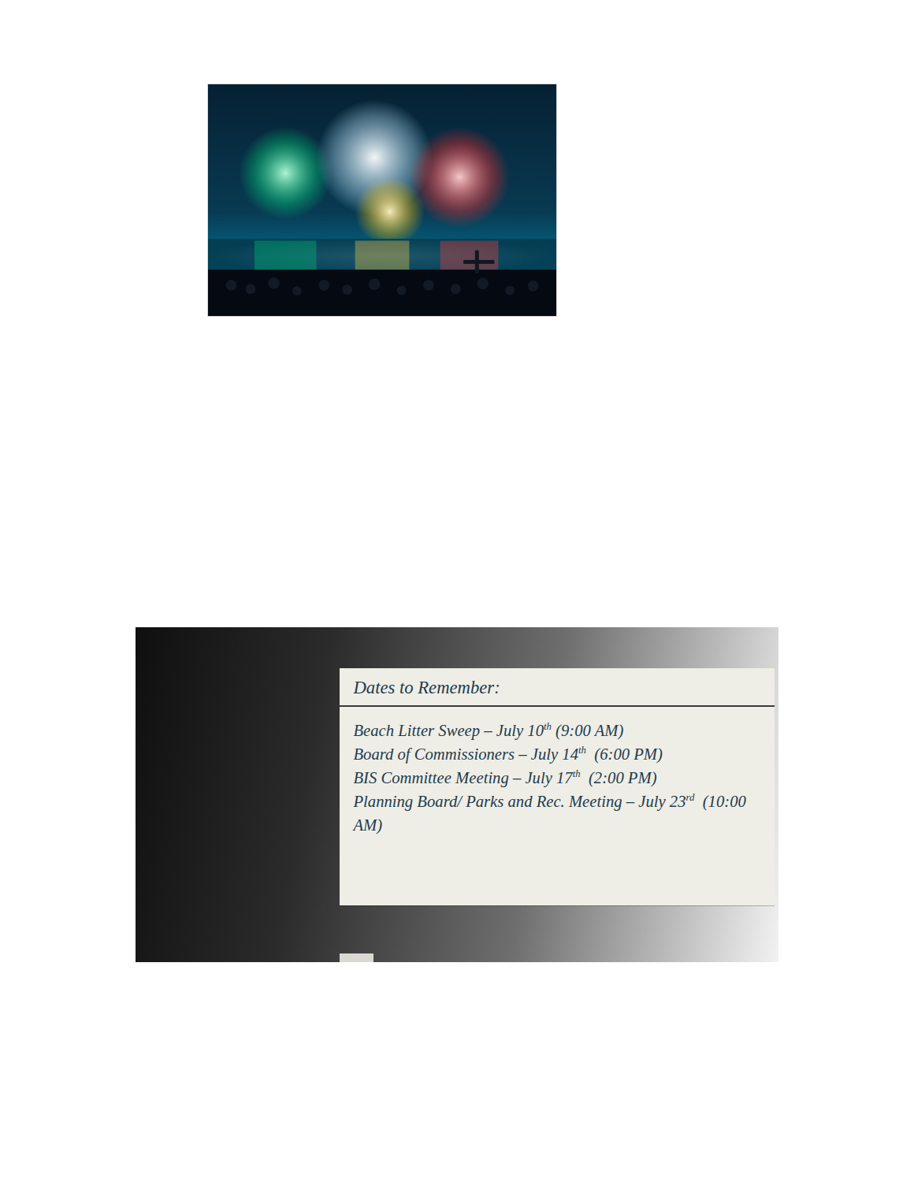Dates to Remember:
Beach Litter Sweep – July 10th (9:00 AM)
Board of Commissioners – July 14th (6:00 PM)
BIS Committee Meeting – July 17th (2:00 PM)
Planning Board/ Parks and Rec. Meeting – July 23rd (10:00 AM)